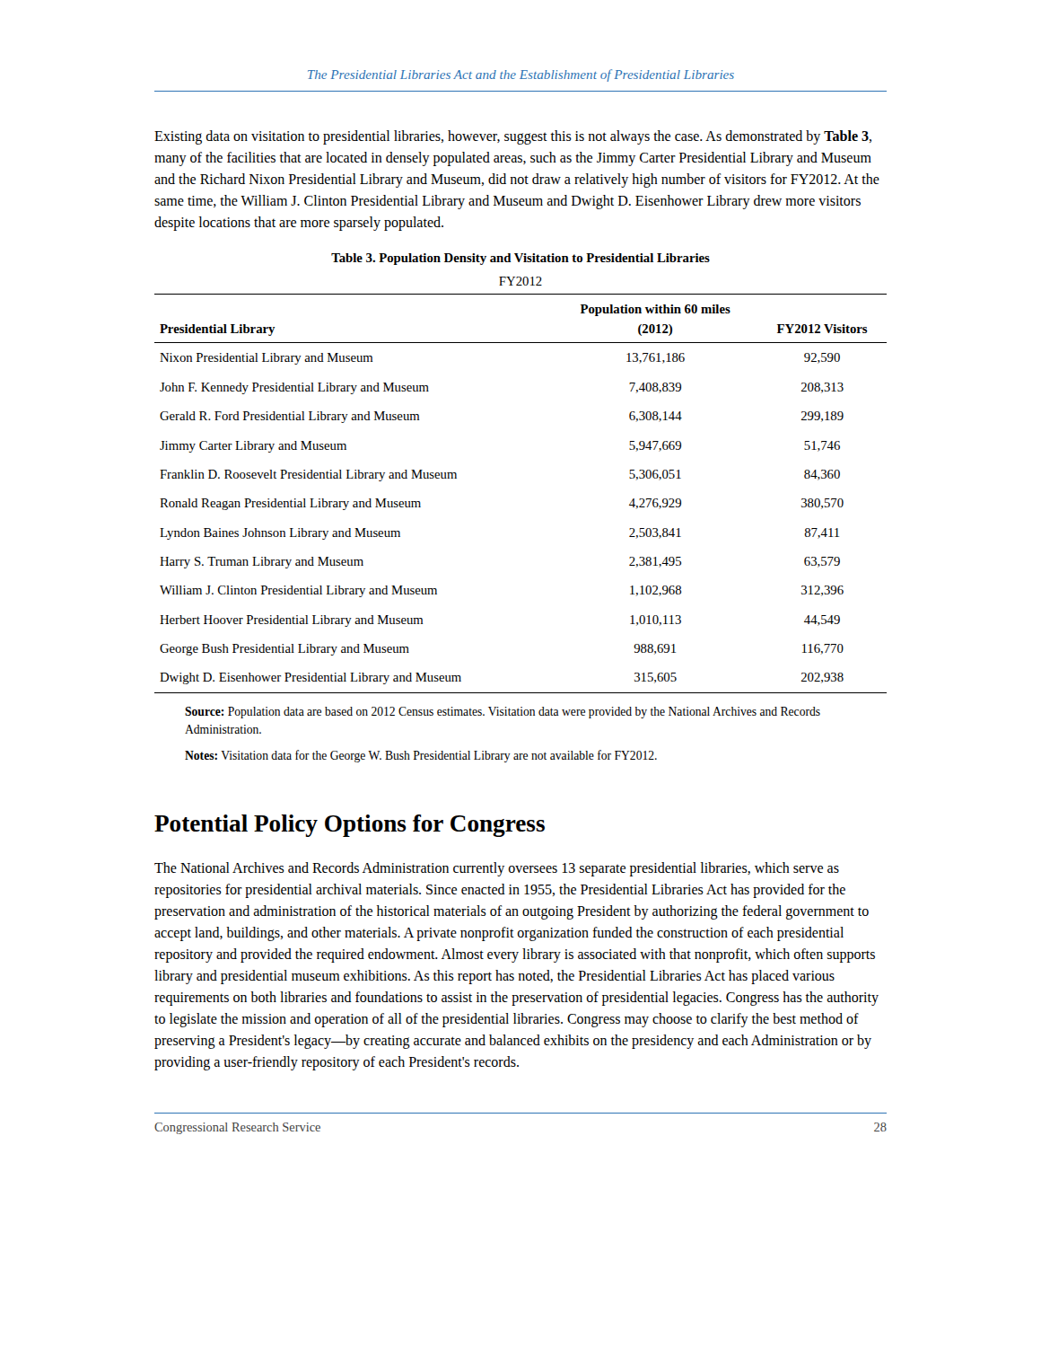The Presidential Libraries Act and the Establishment of Presidential Libraries
Existing data on visitation to presidential libraries, however, suggest this is not always the case. As demonstrated by Table 3, many of the facilities that are located in densely populated areas, such as the Jimmy Carter Presidential Library and Museum and the Richard Nixon Presidential Library and Museum, did not draw a relatively high number of visitors for FY2012. At the same time, the William J. Clinton Presidential Library and Museum and Dwight D. Eisenhower Library drew more visitors despite locations that are more sparsely populated.
Table 3. Population Density and Visitation to Presidential Libraries FY2012
| Presidential Library | Population within 60 miles (2012) | FY2012 Visitors |
| --- | --- | --- |
| Nixon Presidential Library and Museum | 13,761,186 | 92,590 |
| John F. Kennedy Presidential Library and Museum | 7,408,839 | 208,313 |
| Gerald R. Ford Presidential Library and Museum | 6,308,144 | 299,189 |
| Jimmy Carter Library and Museum | 5,947,669 | 51,746 |
| Franklin D. Roosevelt Presidential Library and Museum | 5,306,051 | 84,360 |
| Ronald Reagan Presidential Library and Museum | 4,276,929 | 380,570 |
| Lyndon Baines Johnson Library and Museum | 2,503,841 | 87,411 |
| Harry S. Truman Library and Museum | 2,381,495 | 63,579 |
| William J. Clinton Presidential Library and Museum | 1,102,968 | 312,396 |
| Herbert Hoover Presidential Library and Museum | 1,010,113 | 44,549 |
| George Bush Presidential Library and Museum | 988,691 | 116,770 |
| Dwight D. Eisenhower Presidential Library and Museum | 315,605 | 202,938 |
Source: Population data are based on 2012 Census estimates. Visitation data were provided by the National Archives and Records Administration.
Notes: Visitation data for the George W. Bush Presidential Library are not available for FY2012.
Potential Policy Options for Congress
The National Archives and Records Administration currently oversees 13 separate presidential libraries, which serve as repositories for presidential archival materials. Since enacted in 1955, the Presidential Libraries Act has provided for the preservation and administration of the historical materials of an outgoing President by authorizing the federal government to accept land, buildings, and other materials. A private nonprofit organization funded the construction of each presidential repository and provided the required endowment. Almost every library is associated with that nonprofit, which often supports library and presidential museum exhibitions. As this report has noted, the Presidential Libraries Act has placed various requirements on both libraries and foundations to assist in the preservation of presidential legacies. Congress has the authority to legislate the mission and operation of all of the presidential libraries. Congress may choose to clarify the best method of preserving a President's legacy—by creating accurate and balanced exhibits on the presidency and each Administration or by providing a user-friendly repository of each President's records.
Congressional Research Service 28